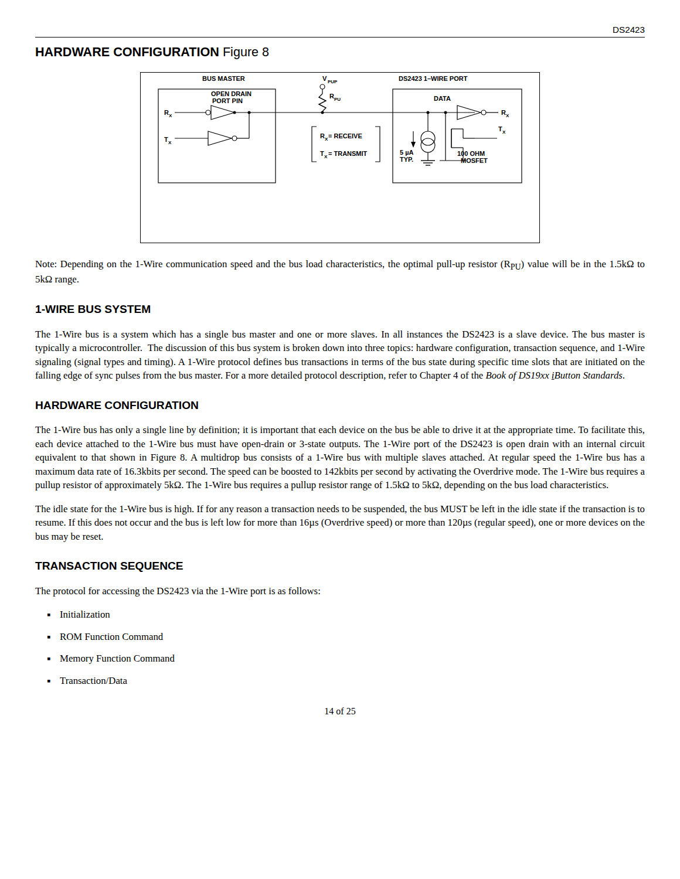DS2423
HARDWARE CONFIGURATION Figure 8
BUS MASTER V PUP DS2423 1–WIRE PORT OPEN DRAIN PORT PIN R X T X R PU R X = RECEIVE T X = TRANSMIT DATA R X T X 5 µA TYP. 100 OHM MOSFET
Note: Depending on the 1-Wire communication speed and the bus load characteristics, the optimal pull-up resistor (RPU) value will be in the 1.5kΩ to 5kΩ range.
1-WIRE BUS SYSTEM
The 1-Wire bus is a system which has a single bus master and one or more slaves. In all instances the DS2423 is a slave device. The bus master is typically a microcontroller. The discussion of this bus system is broken down into three topics: hardware configuration, transaction sequence, and 1-Wire signaling (signal types and timing). A 1-Wire protocol defines bus transactions in terms of the bus state during specific time slots that are initiated on the falling edge of sync pulses from the bus master. For a more detailed protocol description, refer to Chapter 4 of the Book of DS19xx i Button Standards.
HARDWARE CONFIGURATION
The 1-Wire bus has only a single line by definition; it is important that each device on the bus be able to drive it at the appropriate time. To facilitate this, each device attached to the 1-Wire bus must have open-drain or 3-state outputs. The 1-Wire port of the DS2423 is open drain with an internal circuit equivalent to that shown in Figure 8. A multidrop bus consists of a 1-Wire bus with multiple slaves attached. At regular speed the 1-Wire bus has a maximum data rate of 16.3kbits per second. The speed can be boosted to 142kbits per second by activating the Overdrive mode. The 1-Wire bus requires a pullup resistor of approximately 5kΩ. The 1-Wire bus requires a pullup resistor range of 1.5kΩ to 5kΩ, depending on the bus load characteristics.
The idle state for the 1-Wire bus is high. If for any reason a transaction needs to be suspended, the bus MUST be left in the idle state if the transaction is to resume. If this does not occur and the bus is left low for more than 16µs (Overdrive speed) or more than 120µs (regular speed), one or more devices on the bus may be reset.
TRANSACTION SEQUENCE
The protocol for accessing the DS2423 via the 1-Wire port is as follows:
Initialization
ROM Function Command
Memory Function Command
Transaction/Data
14 of 25